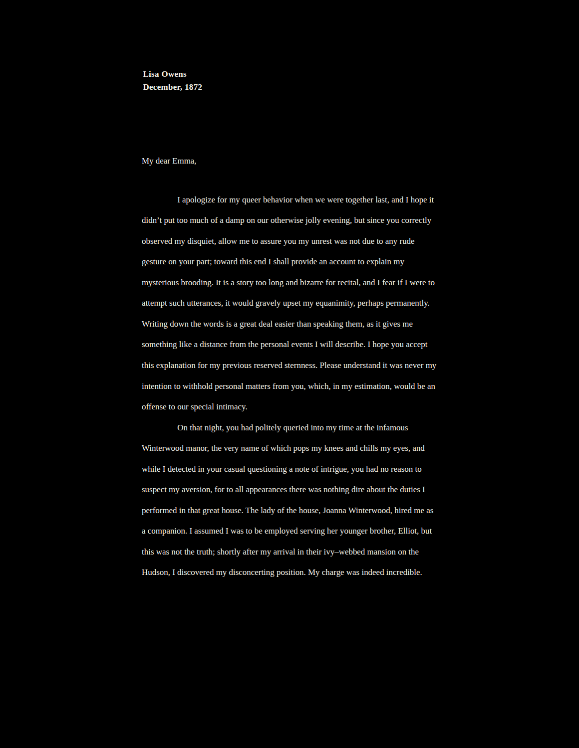Lisa Owens
December, 1872
My dear Emma,
I apologize for my queer behavior when we were together last, and I hope it didn’t put too much of a damp on our otherwise jolly evening, but since you correctly observed my disquiet, allow me to assure you my unrest was not due to any rude gesture on your part; toward this end I shall provide an account to explain my mysterious brooding. It is a story too long and bizarre for recital, and I fear if I were to attempt such utterances, it would gravely upset my equanimity, perhaps permanently. Writing down the words is a great deal easier than speaking them, as it gives me something like a distance from the personal events I will describe. I hope you accept this explanation for my previous reserved sternness. Please understand it was never my intention to withhold personal matters from you, which, in my estimation, would be an offense to our special intimacy.
On that night, you had politely queried into my time at the infamous Winterwood manor, the very name of which pops my knees and chills my eyes, and while I detected in your casual questioning a note of intrigue, you had no reason to suspect my aversion, for to all appearances there was nothing dire about the duties I performed in that great house. The lady of the house, Joanna Winterwood, hired me as a companion. I assumed I was to be employed serving her younger brother, Elliot, but this was not the truth; shortly after my arrival in their ivy–webbed mansion on the Hudson, I discovered my disconcerting position. My charge was indeed incredible.